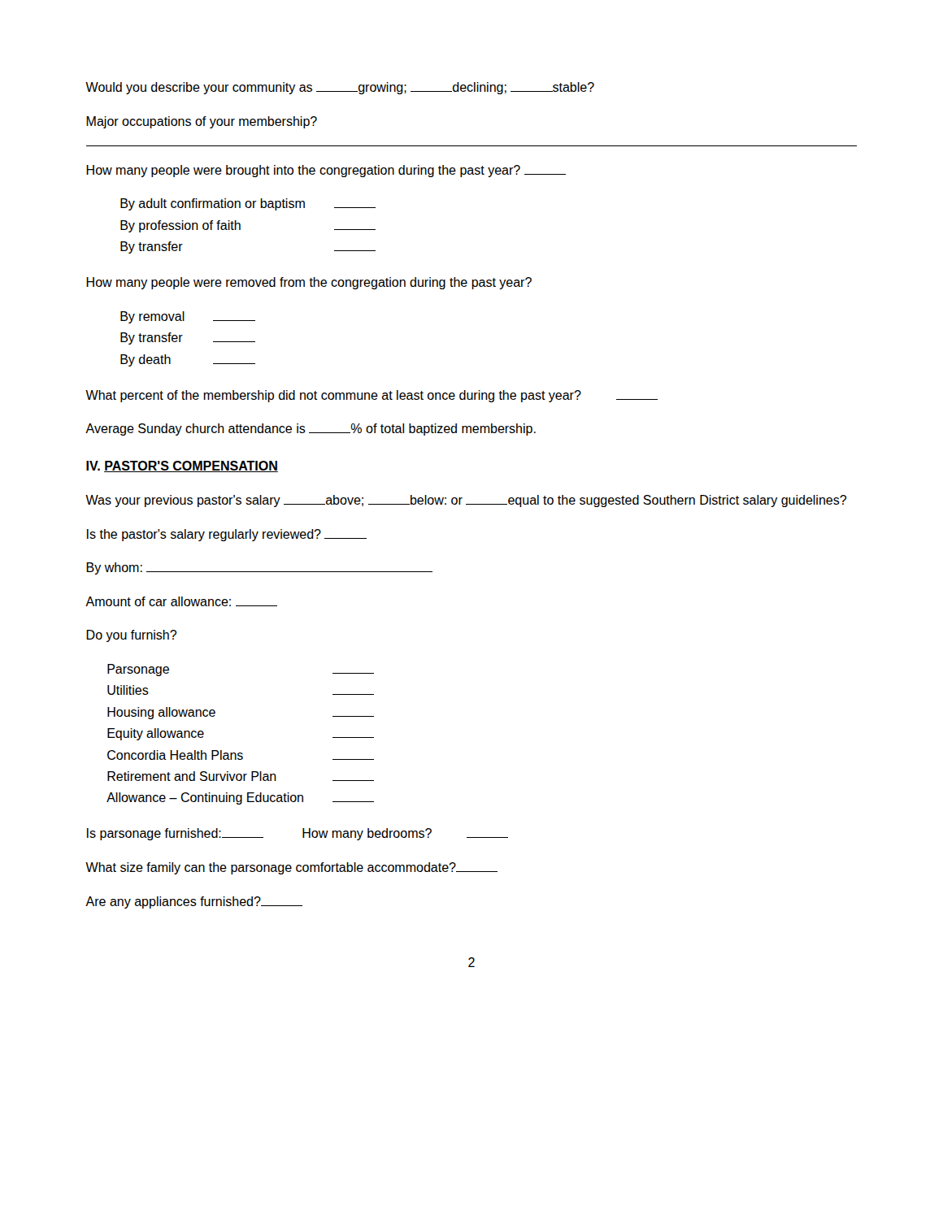Would you describe your community as growing; declining; stable?
Major occupations of your membership?
How many people were brought into the congregation during the past year?
| By adult confirmation or baptism | |
| By profession of faith | |
| By transfer | |
How many people were removed from the congregation during the past year?
| By removal | |
| By transfer | |
| By death | |
What percent of the membership did not commune at least once during the past year?
Average Sunday church attendance is % of total baptized membership.
IV. PASTOR'S COMPENSATION
Was your previous pastor's salary above; below: or equal to the suggested Southern District salary guidelines?
Is the pastor's salary regularly reviewed?
By whom:
Amount of car allowance:
Do you furnish?
| Parsonage | |
| Utilities | |
| Housing allowance | |
| Equity allowance | |
| Concordia Health Plans | |
| Retirement and Survivor Plan | |
| Allowance – Continuing Education | |
Is parsonage furnished: How many bedrooms?
What size family can the parsonage comfortable accommodate?
Are any appliances furnished?
2